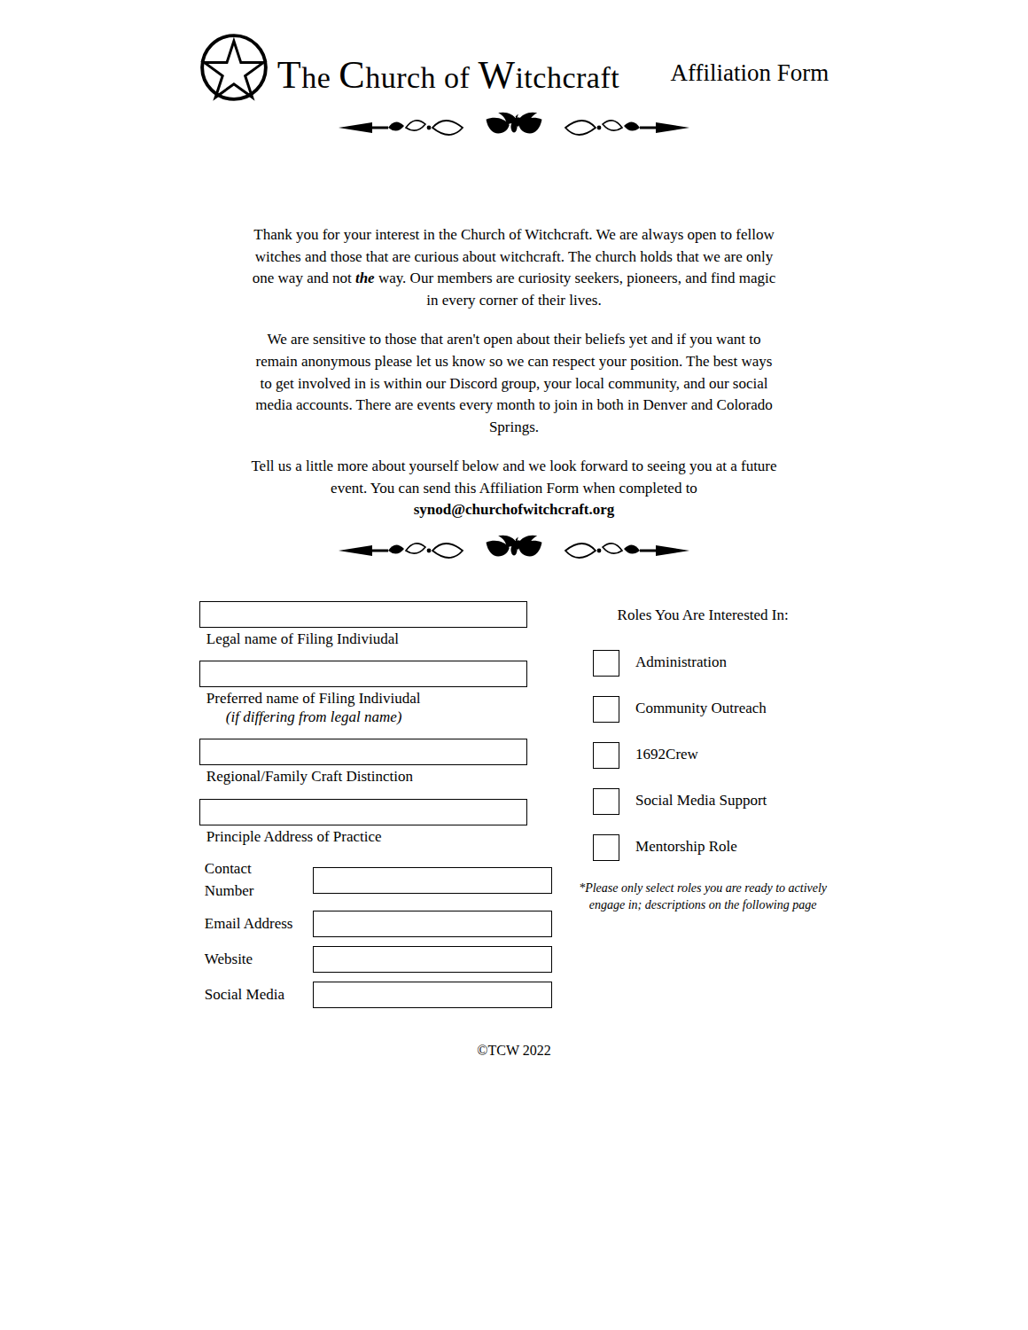The Church of Witchcraft
Affiliation Form
Thank you for your interest in the Church of Witchcraft. We are always open to fellow witches and those that are curious about witchcraft. The church holds that we are only one way and not the way. Our members are curiosity seekers, pioneers, and find magic in every corner of their lives.
We are sensitive to those that aren't open about their beliefs yet and if you want to remain anonymous please let us know so we can respect your position. The best ways to get involved in is within our Discord group, your local community, and our social media accounts. There are events every month to join in both in Denver and Colorado Springs.
Tell us a little more about yourself below and we look forward to seeing you at a future event. You can send this Affiliation Form when completed to synod@churchofwitchcraft.org
Legal name of Filing Indiviudal
Preferred name of Filing Indiviudal (if differing from legal name)
Regional/Family Craft Distinction
Principle Address of Practice
Contact Number
Email Address
Website
Social Media
Roles You Are Interested In:
Administration
Community Outreach
1692Crew
Social Media Support
Mentorship Role
*Please only select roles you are ready to actively engage in; descriptions on the following page
©TCW 2022